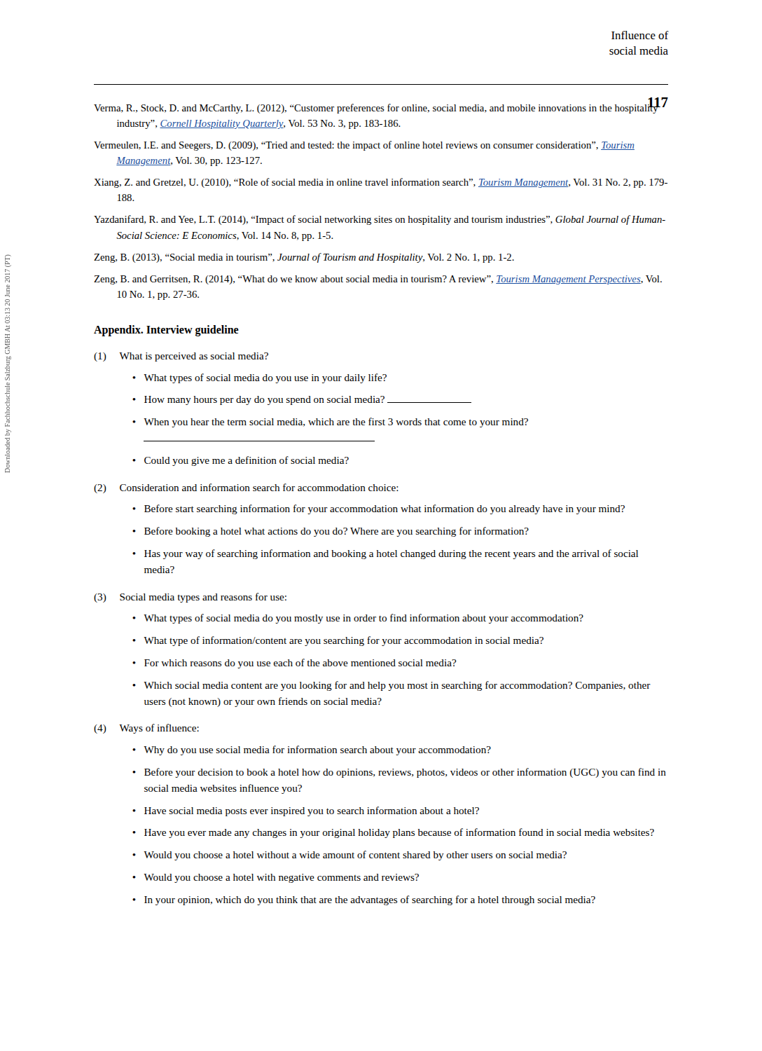Downloaded by Fachhochschule Salzburg GMBH At 03:13 20 June 2017 (PT)
Influence of
social media
117
Verma, R., Stock, D. and McCarthy, L. (2012), “Customer preferences for online, social media, and mobile innovations in the hospitality industry”, Cornell Hospitality Quarterly, Vol. 53 No. 3, pp. 183-186.
Vermeulen, I.E. and Seegers, D. (2009), “Tried and tested: the impact of online hotel reviews on consumer consideration”, Tourism Management, Vol. 30, pp. 123-127.
Xiang, Z. and Gretzel, U. (2010), “Role of social media in online travel information search”, Tourism Management, Vol. 31 No. 2, pp. 179-188.
Yazdanifard, R. and Yee, L.T. (2014), “Impact of social networking sites on hospitality and tourism industries”, Global Journal of Human-Social Science: E Economics, Vol. 14 No. 8, pp. 1-5.
Zeng, B. (2013), “Social media in tourism”, Journal of Tourism and Hospitality, Vol. 2 No. 1, pp. 1-2.
Zeng, B. and Gerritsen, R. (2014), “What do we know about social media in tourism? A review”, Tourism Management Perspectives, Vol. 10 No. 1, pp. 27-36.
Appendix. Interview guideline
What is perceived as social media?
What types of social media do you use in your daily life?
How many hours per day do you spend on social media?
When you hear the term social media, which are the first 3 words that come to your mind?
Could you give me a definition of social media?
Consideration and information search for accommodation choice:
Before start searching information for your accommodation what information do you already have in your mind?
Before booking a hotel what actions do you do? Where are you searching for information?
Has your way of searching information and booking a hotel changed during the recent years and the arrival of social media?
Social media types and reasons for use:
What types of social media do you mostly use in order to find information about your accommodation?
What type of information/content are you searching for your accommodation in social media?
For which reasons do you use each of the above mentioned social media?
Which social media content are you looking for and help you most in searching for accommodation? Companies, other users (not known) or your own friends on social media?
Ways of influence:
Why do you use social media for information search about your accommodation?
Before your decision to book a hotel how do opinions, reviews, photos, videos or other information (UGC) you can find in social media websites influence you?
Have social media posts ever inspired you to search information about a hotel?
Have you ever made any changes in your original holiday plans because of information found in social media websites?
Would you choose a hotel without a wide amount of content shared by other users on social media?
Would you choose a hotel with negative comments and reviews?
In your opinion, which do you think that are the advantages of searching for a hotel through social media?